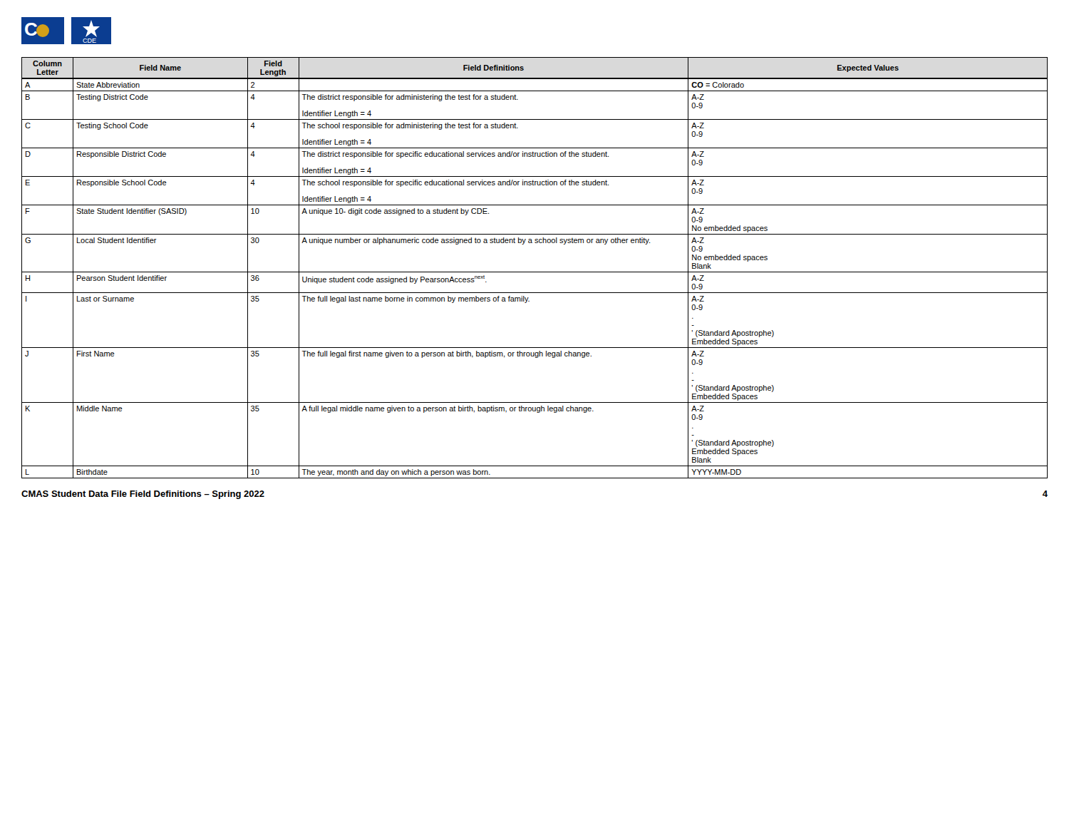C CDE
| Column Letter | Field Name | Field Length | Field Definitions | Expected Values |
| --- | --- | --- | --- | --- |
| A | State Abbreviation | 2 | | CO = Colorado |
| B | Testing District Code | 4 | The district responsible for administering the test for a student. Identifier Length = 4 | A-Z 0-9 |
| C | Testing School Code | 4 | The school responsible for administering the test for a student. Identifier Length = 4 | A-Z 0-9 |
| D | Responsible District Code | 4 | The district responsible for specific educational services and/or instruction of the student. Identifier Length = 4 | A-Z 0-9 |
| E | Responsible School Code | 4 | The school responsible for specific educational services and/or instruction of the student. Identifier Length = 4 | A-Z 0-9 |
| F | State Student Identifier (SASID) | 10 | A unique 10- digit code assigned to a student by CDE. | A-Z 0-9 No embedded spaces |
| G | Local Student Identifier | 30 | A unique number or alphanumeric code assigned to a student by a school system or any other entity. | A-Z 0-9 No embedded spaces Blank |
| H | Pearson Student Identifier | 36 | Unique student code assigned by PearsonAccess next . | A-Z 0-9 |
| I | Last or Surname | 35 | The full legal last name borne in common by members of a family. | A-Z 0-9 . - ' (Standard Apostrophe) Embedded Spaces |
| J | First Name | 35 | The full legal first name given to a person at birth, baptism, or through legal change. | A-Z 0-9 . - ' (Standard Apostrophe) Embedded Spaces |
| K | Middle Name | 35 | A full legal middle name given to a person at birth, baptism, or through legal change. | A-Z 0-9 . - ' (Standard Apostrophe) Embedded Spaces Blank |
| L | Birthdate | 10 | The year, month and day on which a person was born. | YYYY-MM-DD |
CMAS Student Data File Field Definitions – Spring 2022 4